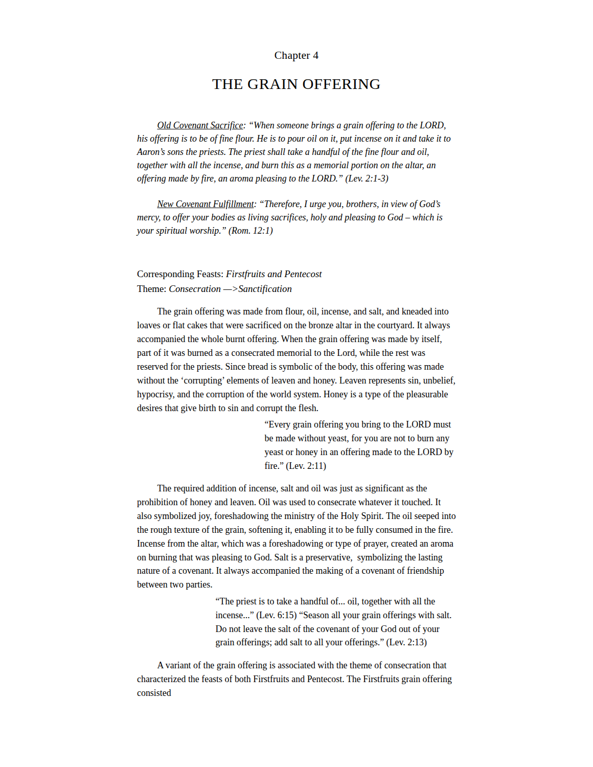Chapter 4
THE GRAIN OFFERING
Old Covenant Sacrifice: “When someone brings a grain offering to the LORD, his offering is to be of fine flour. He is to pour oil on it, put incense on it and take it to Aaron’s sons the priests. The priest shall take a handful of the fine flour and oil, together with all the incense, and burn this as a memorial portion on the altar, an offering made by fire, an aroma pleasing to the LORD.” (Lev. 2:1-3)
New Covenant Fulfillment: “Therefore, I urge you, brothers, in view of God’s mercy, to offer your bodies as living sacrifices, holy and pleasing to God – which is your spiritual worship.” (Rom. 12:1)
Corresponding Feasts: Firstfruits and Pentecost
Theme: Consecration —>Sanctification
The grain offering was made from flour, oil, incense, and salt, and kneaded into loaves or flat cakes that were sacrificed on the bronze altar in the courtyard. It always accompanied the whole burnt offering. When the grain offering was made by itself, part of it was burned as a consecrated memorial to the Lord, while the rest was reserved for the priests. Since bread is symbolic of the body, this offering was made without the ‘corrupting’ elements of leaven and honey. Leaven represents sin, unbelief, hypocrisy, and the corruption of the world system. Honey is a type of the pleasurable desires that give birth to sin and corrupt the flesh.
“Every grain offering you bring to the LORD must be made without yeast, for you are not to burn any yeast or honey in an offering made to the LORD by fire.” (Lev. 2:11)
The required addition of incense, salt and oil was just as significant as the prohibition of honey and leaven. Oil was used to consecrate whatever it touched. It also symbolized joy, foreshadowing the ministry of the Holy Spirit. The oil seeped into the rough texture of the grain, softening it, enabling it to be fully consumed in the fire. Incense from the altar, which was a foreshadowing or type of prayer, created an aroma on burning that was pleasing to God. Salt is a preservative, symbolizing the lasting nature of a covenant. It always accompanied the making of a covenant of friendship between two parties.
“The priest is to take a handful of... oil, together with all the incense...” (Lev. 6:15) “Season all your grain offerings with salt. Do not leave the salt of the covenant of your God out of your grain offerings; add salt to all your offerings.” (Lev. 2:13)
A variant of the grain offering is associated with the theme of consecration that characterized the feasts of both Firstfruits and Pentecost. The Firstfruits grain offering consisted